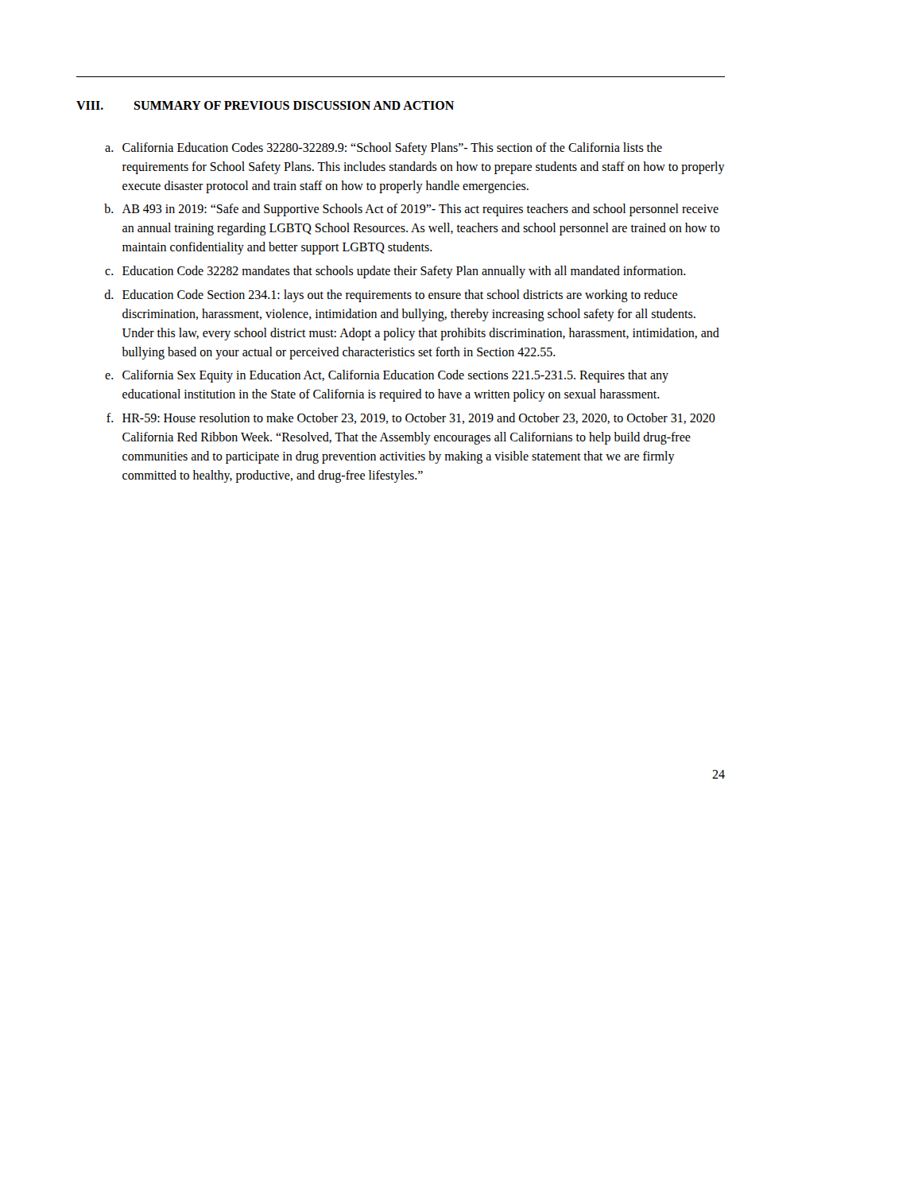VIII. SUMMARY OF PREVIOUS DISCUSSION AND ACTION
California Education Codes 32280-32289.9: “School Safety Plans”- This section of the California lists the requirements for School Safety Plans. This includes standards on how to prepare students and staff on how to properly execute disaster protocol and train staff on how to properly handle emergencies.
AB 493 in 2019: “Safe and Supportive Schools Act of 2019”- This act requires teachers and school personnel receive an annual training regarding LGBTQ School Resources. As well, teachers and school personnel are trained on how to maintain confidentiality and better support LGBTQ students.
Education Code 32282 mandates that schools update their Safety Plan annually with all mandated information.
Education Code Section 234.1: lays out the requirements to ensure that school districts are working to reduce discrimination, harassment, violence, intimidation and bullying, thereby increasing school safety for all students. Under this law, every school district must: Adopt a policy that prohibits discrimination, harassment, intimidation, and bullying based on your actual or perceived characteristics set forth in Section 422.55.
California Sex Equity in Education Act, California Education Code sections 221.5-231.5. Requires that any educational institution in the State of California is required to have a written policy on sexual harassment.
HR-59: House resolution to make October 23, 2019, to October 31, 2019 and October 23, 2020, to October 31, 2020 California Red Ribbon Week. “Resolved, That the Assembly encourages all Californians to help build drug-free communities and to participate in drug prevention activities by making a visible statement that we are firmly committed to healthy, productive, and drug-free lifestyles.”
24